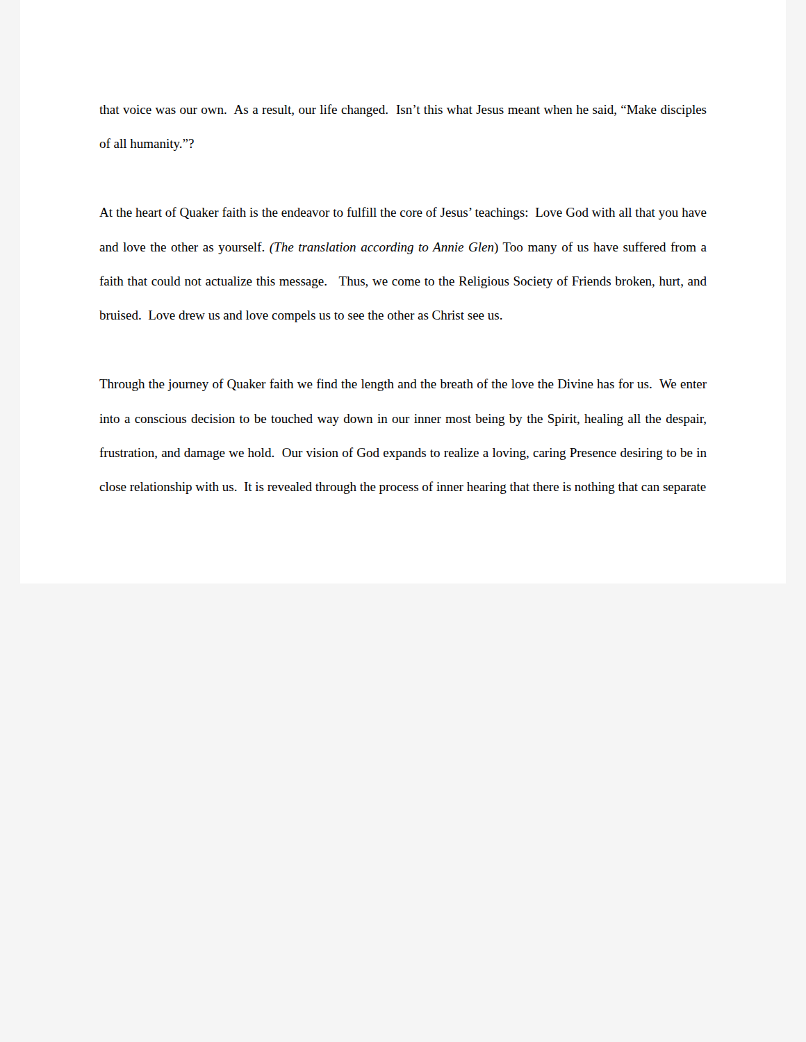that voice was our own. As a result, our life changed. Isn’t this what Jesus meant when he said, “Make disciples of all humanity.”?
At the heart of Quaker faith is the endeavor to fulfill the core of Jesus’ teachings: Love God with all that you have and love the other as yourself. (The translation according to Annie Glen) Too many of us have suffered from a faith that could not actualize this message. Thus, we come to the Religious Society of Friends broken, hurt, and bruised. Love drew us and love compels us to see the other as Christ see us.
Through the journey of Quaker faith we find the length and the breath of the love the Divine has for us. We enter into a conscious decision to be touched way down in our inner most being by the Spirit, healing all the despair, frustration, and damage we hold. Our vision of God expands to realize a loving, caring Presence desiring to be in close relationship with us. It is revealed through the process of inner hearing that there is nothing that can separate